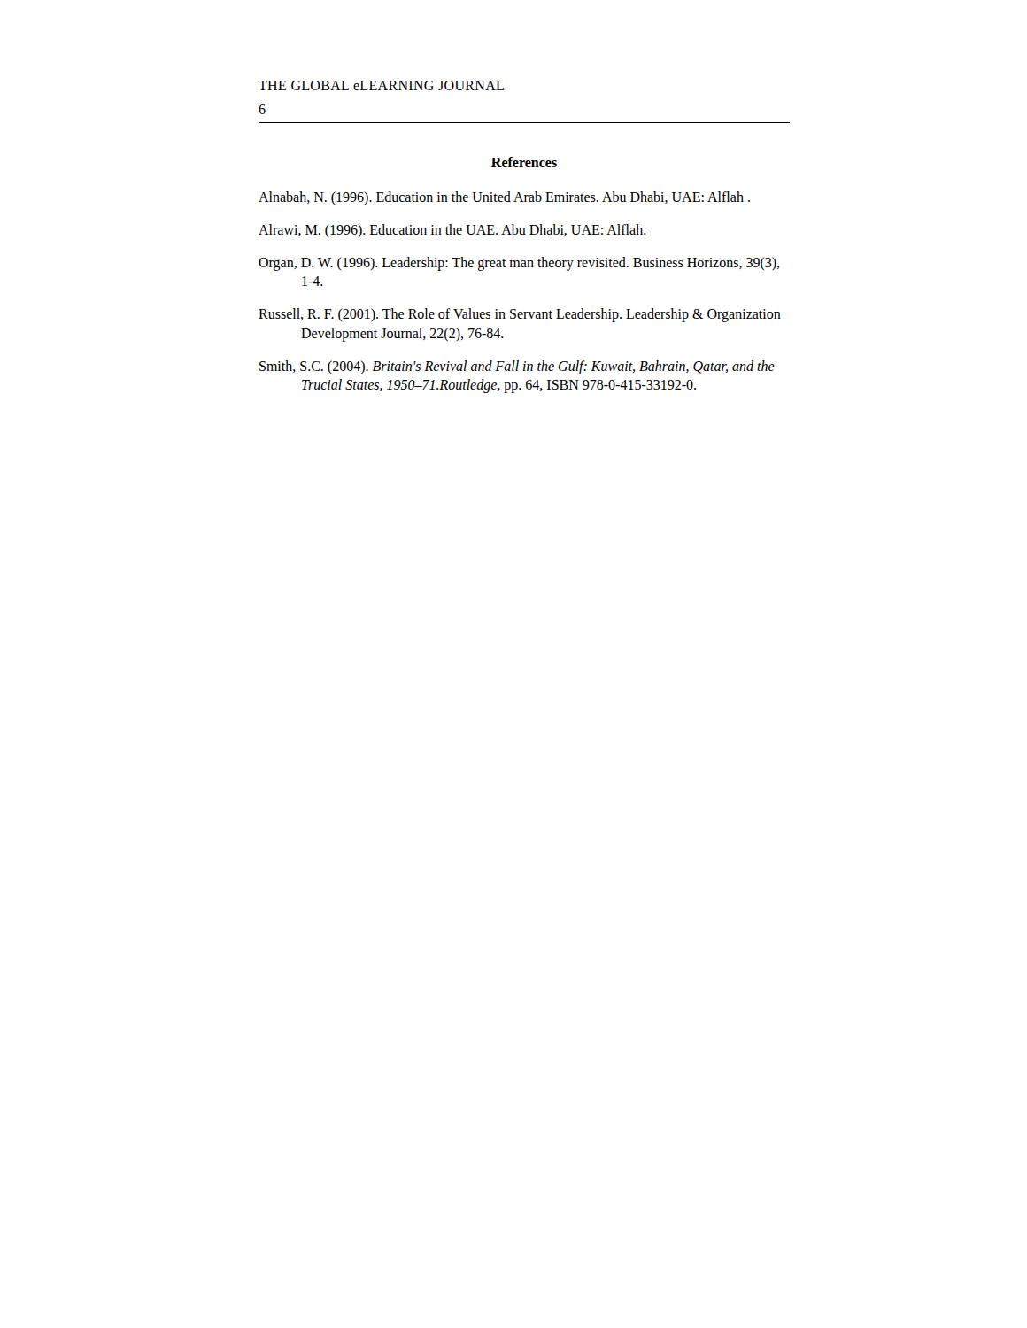THE GLOBAL eLEARNING JOURNAL
6
References
Alnabah, N. (1996). Education in the United Arab Emirates. Abu Dhabi, UAE: Alflah .
Alrawi, M. (1996). Education in the UAE. Abu Dhabi, UAE: Alflah.
Organ, D. W. (1996). Leadership: The great man theory revisited. Business Horizons, 39(3), 1-4.
Russell, R. F. (2001). The Role of Values in Servant Leadership. Leadership & Organization Development Journal, 22(2), 76-84.
Smith, S.C. (2004). Britain's Revival and Fall in the Gulf: Kuwait, Bahrain, Qatar, and the Trucial States, 1950–71.Routledge, pp. 64, ISBN 978-0-415-33192-0.